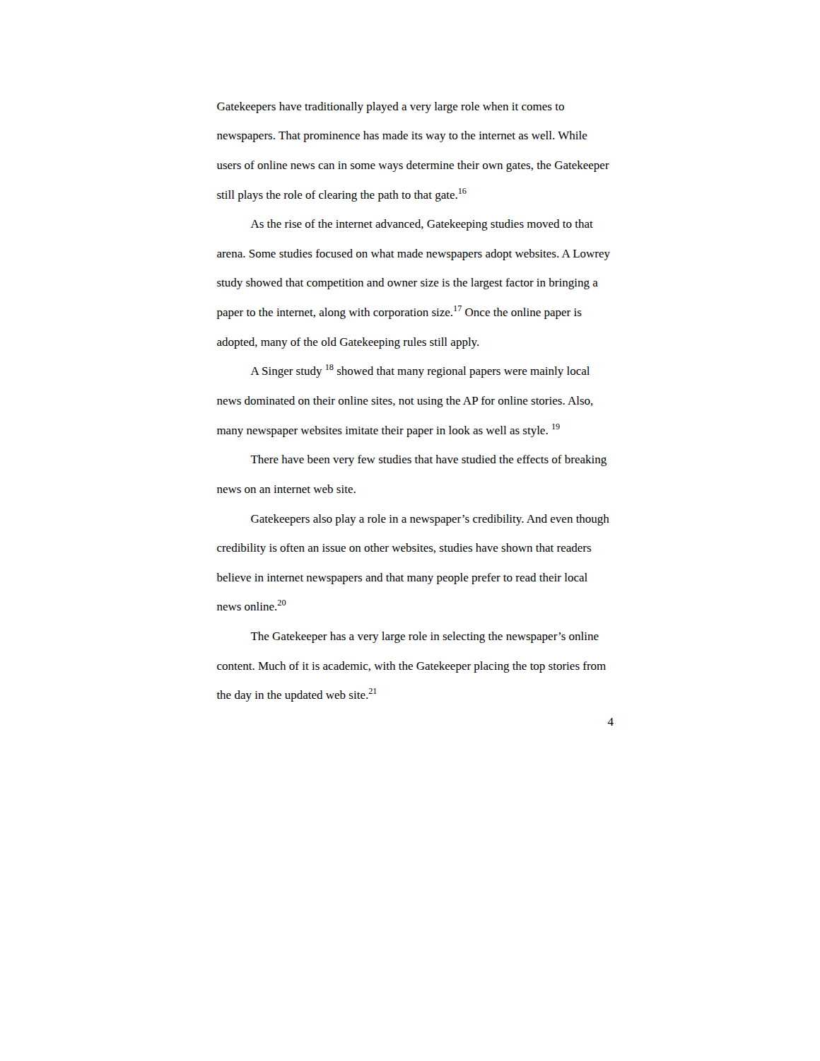Gatekeepers have traditionally played a very large role when it comes to newspapers. That prominence has made its way to the internet as well. While users of online news can in some ways determine their own gates, the Gatekeeper still plays the role of clearing the path to that gate.16
As the rise of the internet advanced, Gatekeeping studies moved to that arena. Some studies focused on what made newspapers adopt websites. A Lowrey study showed that competition and owner size is the largest factor in bringing a paper to the internet, along with corporation size.17 Once the online paper is adopted, many of the old Gatekeeping rules still apply.
A Singer study 18 showed that many regional papers were mainly local news dominated on their online sites, not using the AP for online stories. Also, many newspaper websites imitate their paper in look as well as style. 19
There have been very few studies that have studied the effects of breaking news on an internet web site.
Gatekeepers also play a role in a newspaper’s credibility. And even though credibility is often an issue on other websites, studies have shown that readers believe in internet newspapers and that many people prefer to read their local news online.20
The Gatekeeper has a very large role in selecting the newspaper’s online content. Much of it is academic, with the Gatekeeper placing the top stories from the day in the updated web site.21
4